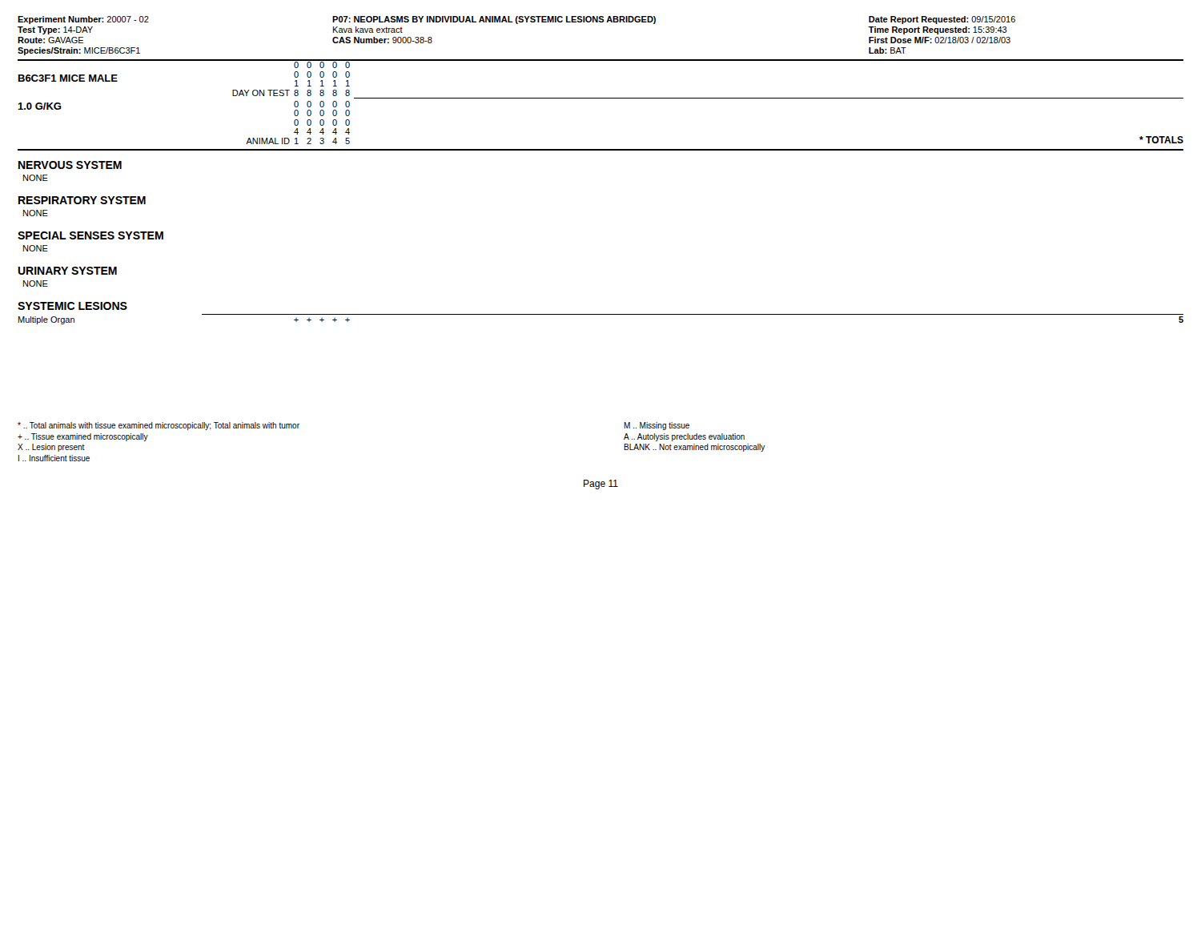| Experiment Number: 20007 - 02 | P07: NEOPLASMS BY INDIVIDUAL ANIMAL (SYSTEMIC LESIONS ABRIDGED) | Date Report Requested: 09/15/2016 |
| Test Type: 14-DAY | Kava kava extract | Time Report Requested: 15:39:43 |
| Route: GAVAGE | CAS Number: 9000-38-8 | First Dose M/F: 02/18/03 / 02/18/03 |
| Species/Strain: MICE/B6C3F1 | | Lab: BAT |
| B6C3F1 MICE MALE | DAY ON TEST | 0 0 1 8 | 0 0 1 8 | 0 0 1 8 | 0 0 1 8 | 0 0 1 8 | |
| 1.0 G/KG | ANIMAL ID | 0 0 0 4 1 | 0 0 0 4 2 | 0 0 0 4 3 | 0 0 0 4 4 | 0 0 0 4 5 | * TOTALS |
NERVOUS SYSTEM
NONE
RESPIRATORY SYSTEM
NONE
SPECIAL SENSES SYSTEM
NONE
URINARY SYSTEM
NONE
SYSTEMIC LESIONS
| Multiple Organ | | + | + | + | + | + | 5 |
| * .. Total animals with tissue examined microscopically; Total animals with tumor + .. Tissue examined microscopically X .. Lesion present I .. Insufficient tissue | M .. Missing tissue A .. Autolysis precludes evaluation BLANK .. Not examined microscopically |
Page 11